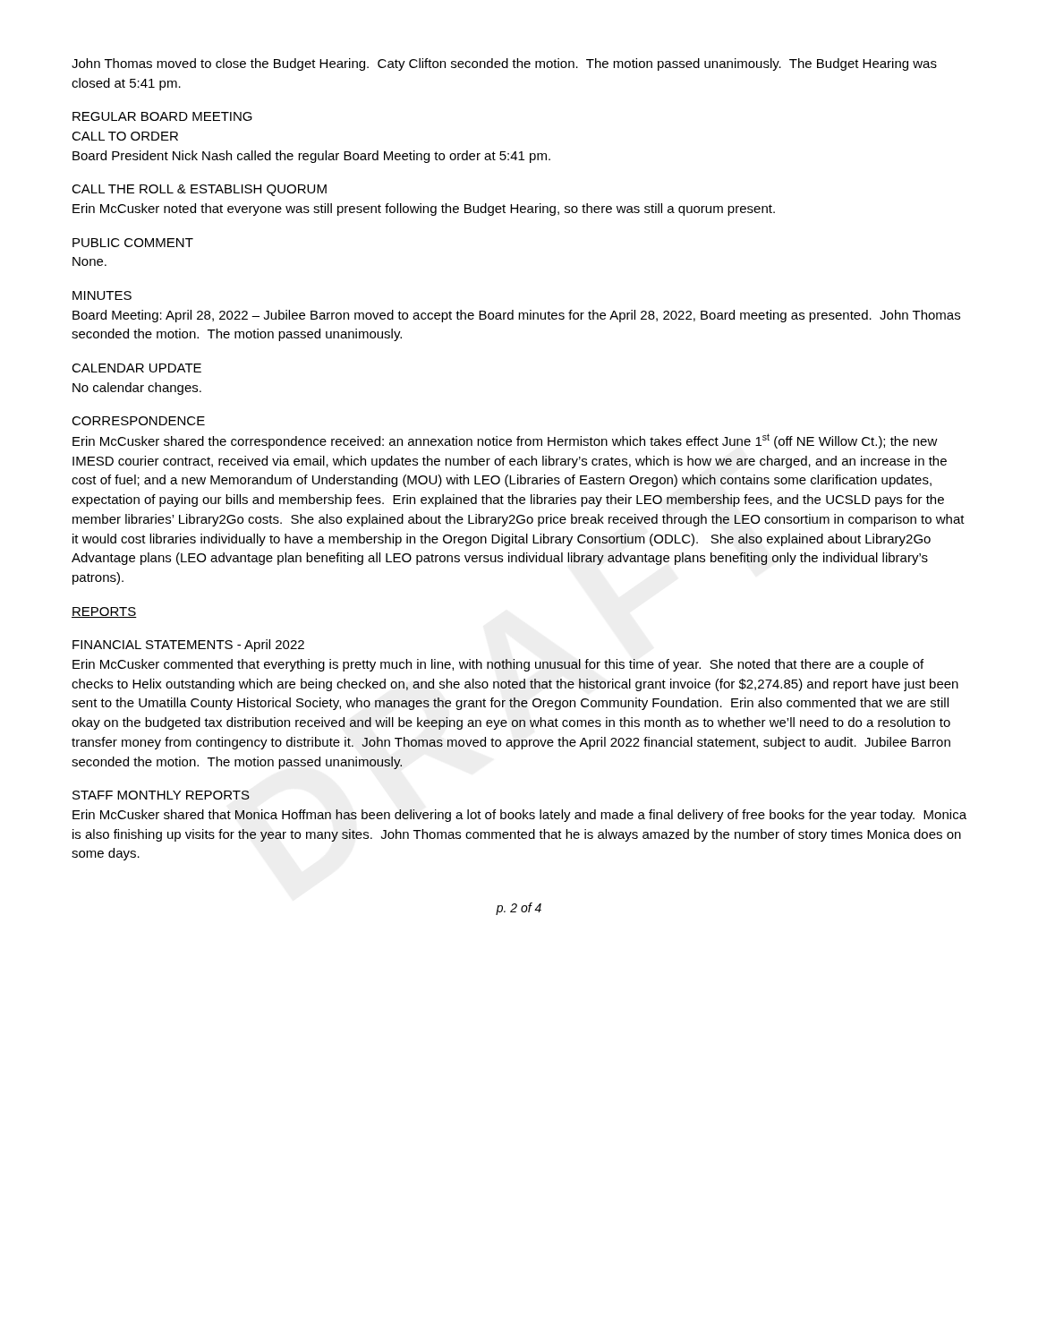DRAFT
John Thomas moved to close the Budget Hearing. Caty Clifton seconded the motion. The motion passed unanimously. The Budget Hearing was closed at 5:41 pm.
REGULAR BOARD MEETING
CALL TO ORDER
Board President Nick Nash called the regular Board Meeting to order at 5:41 pm.
CALL THE ROLL & ESTABLISH QUORUM
Erin McCusker noted that everyone was still present following the Budget Hearing, so there was still a quorum present.
PUBLIC COMMENT
None.
MINUTES
Board Meeting: April 28, 2022 – Jubilee Barron moved to accept the Board minutes for the April 28, 2022, Board meeting as presented. John Thomas seconded the motion. The motion passed unanimously.
CALENDAR UPDATE
No calendar changes.
CORRESPONDENCE
Erin McCusker shared the correspondence received: an annexation notice from Hermiston which takes effect June 1st (off NE Willow Ct.); the new IMESD courier contract, received via email, which updates the number of each library’s crates, which is how we are charged, and an increase in the cost of fuel; and a new Memorandum of Understanding (MOU) with LEO (Libraries of Eastern Oregon) which contains some clarification updates, expectation of paying our bills and membership fees. Erin explained that the libraries pay their LEO membership fees, and the UCSLD pays for the member libraries’ Library2Go costs. She also explained about the Library2Go price break received through the LEO consortium in comparison to what it would cost libraries individually to have a membership in the Oregon Digital Library Consortium (ODLC). She also explained about Library2Go Advantage plans (LEO advantage plan benefiting all LEO patrons versus individual library advantage plans benefiting only the individual library’s patrons).
REPORTS
FINANCIAL STATEMENTS - April 2022
Erin McCusker commented that everything is pretty much in line, with nothing unusual for this time of year. She noted that there are a couple of checks to Helix outstanding which are being checked on, and she also noted that the historical grant invoice (for $2,274.85) and report have just been sent to the Umatilla County Historical Society, who manages the grant for the Oregon Community Foundation. Erin also commented that we are still okay on the budgeted tax distribution received and will be keeping an eye on what comes in this month as to whether we’ll need to do a resolution to transfer money from contingency to distribute it. John Thomas moved to approve the April 2022 financial statement, subject to audit. Jubilee Barron seconded the motion. The motion passed unanimously.
STAFF MONTHLY REPORTS
Erin McCusker shared that Monica Hoffman has been delivering a lot of books lately and made a final delivery of free books for the year today. Monica is also finishing up visits for the year to many sites. John Thomas commented that he is always amazed by the number of story times Monica does on some days.
p. 2 of 4